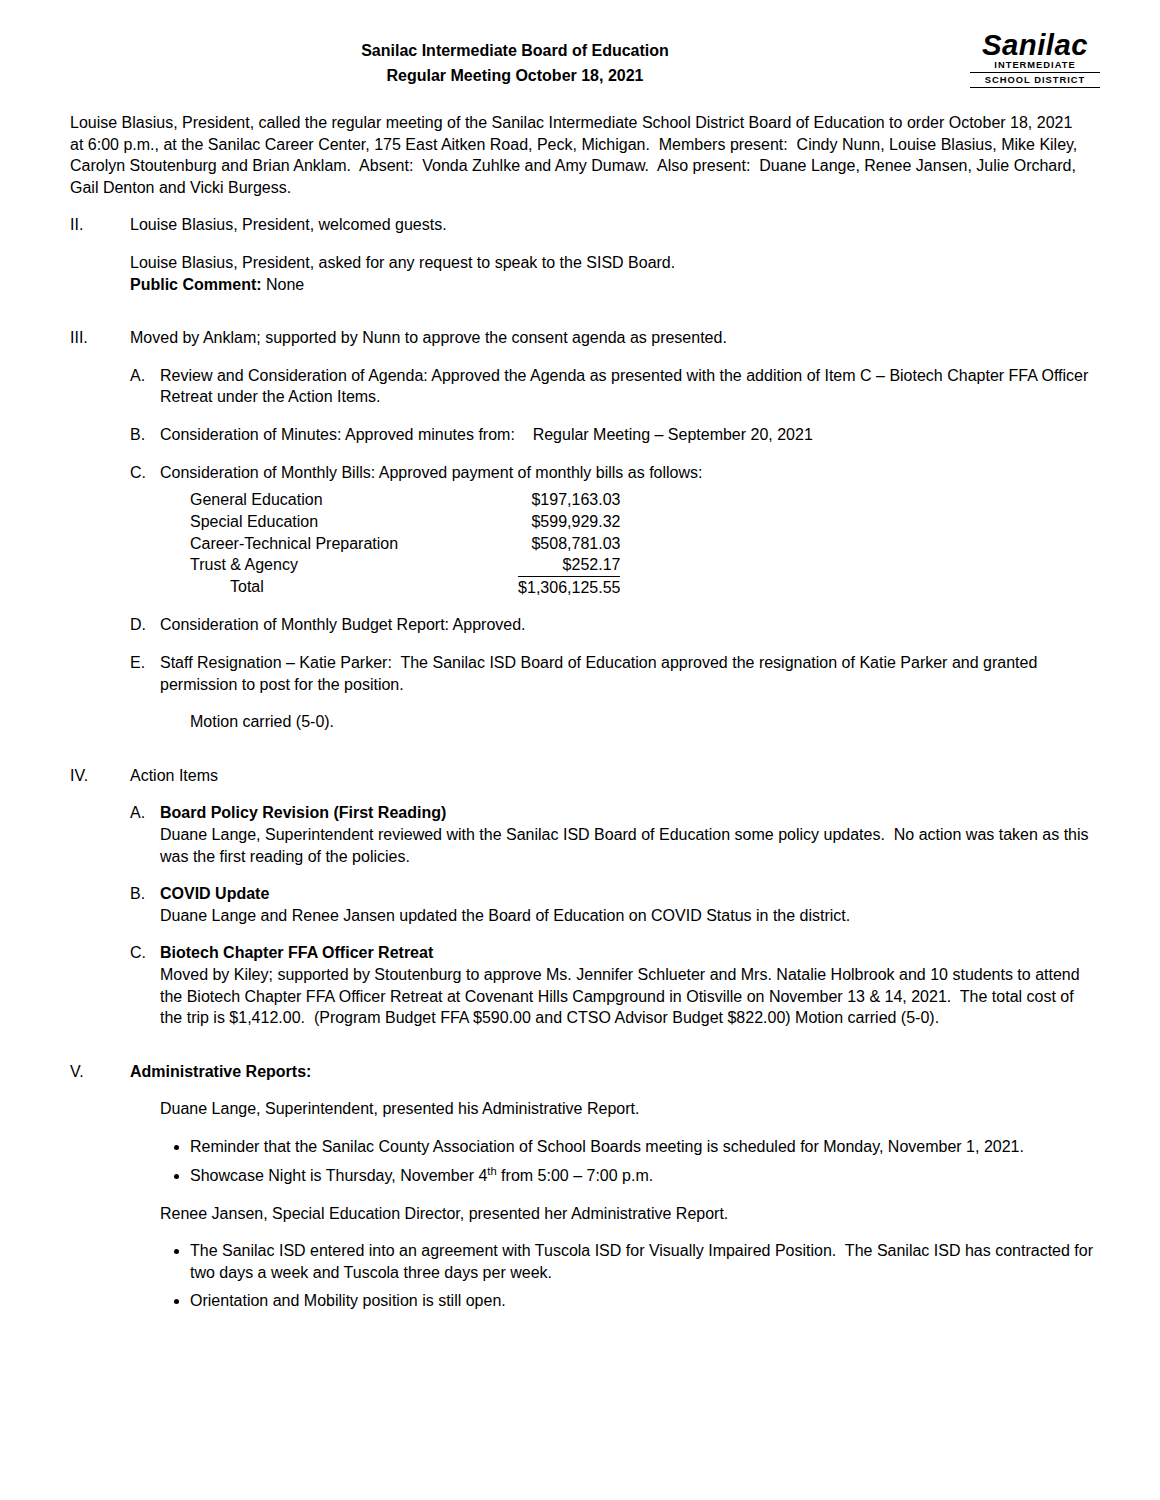Sanilac
INTERMEDIATE
SCHOOL DISTRICT
Sanilac Intermediate Board of Education
Regular Meeting October 18, 2021
Louise Blasius, President, called the regular meeting of the Sanilac Intermediate School District Board of Education to order October 18, 2021 at 6:00 p.m., at the Sanilac Career Center, 175 East Aitken Road, Peck, Michigan. Members present: Cindy Nunn, Louise Blasius, Mike Kiley, Carolyn Stoutenburg and Brian Anklam. Absent: Vonda Zuhlke and Amy Dumaw. Also present: Duane Lange, Renee Jansen, Julie Orchard, Gail Denton and Vicki Burgess.
II.
Louise Blasius, President, welcomed guests.
Louise Blasius, President, asked for any request to speak to the SISD Board.
Public Comment: None
III.
Moved by Anklam; supported by Nunn to approve the consent agenda as presented.
A.
Review and Consideration of Agenda: Approved the Agenda as presented with the addition of Item C – Biotech Chapter FFA Officer Retreat under the Action Items.
B.
Consideration of Minutes: Approved minutes from: Regular Meeting – September 20, 2021
C.
Consideration of Monthly Bills: Approved payment of monthly bills as follows:
| General Education | $197,163.03 |
| Special Education | $599,929.32 |
| Career-Technical Preparation | $508,781.03 |
| Trust & Agency | $252.17 |
| Total | $1,306,125.55 |
D.
Consideration of Monthly Budget Report: Approved.
E.
Staff Resignation – Katie Parker: The Sanilac ISD Board of Education approved the resignation of Katie Parker and granted permission to post for the position.
Motion carried (5-0).
IV.
Action Items
A.
Board Policy Revision (First Reading)
Duane Lange, Superintendent reviewed with the Sanilac ISD Board of Education some policy updates. No action was taken as this was the first reading of the policies.
B.
COVID Update
Duane Lange and Renee Jansen updated the Board of Education on COVID Status in the district.
C.
Biotech Chapter FFA Officer Retreat
Moved by Kiley; supported by Stoutenburg to approve Ms. Jennifer Schlueter and Mrs. Natalie Holbrook and 10 students to attend the Biotech Chapter FFA Officer Retreat at Covenant Hills Campground in Otisville on November 13 & 14, 2021. The total cost of the trip is $1,412.00. (Program Budget FFA $590.00 and CTSO Advisor Budget $822.00) Motion carried (5-0).
V.
Administrative Reports:
Duane Lange, Superintendent, presented his Administrative Report.
Reminder that the Sanilac County Association of School Boards meeting is scheduled for Monday, November 1, 2021.
Showcase Night is Thursday, November 4th from 5:00 – 7:00 p.m.
Renee Jansen, Special Education Director, presented her Administrative Report.
The Sanilac ISD entered into an agreement with Tuscola ISD for Visually Impaired Position. The Sanilac ISD has contracted for two days a week and Tuscola three days per week.
Orientation and Mobility position is still open.